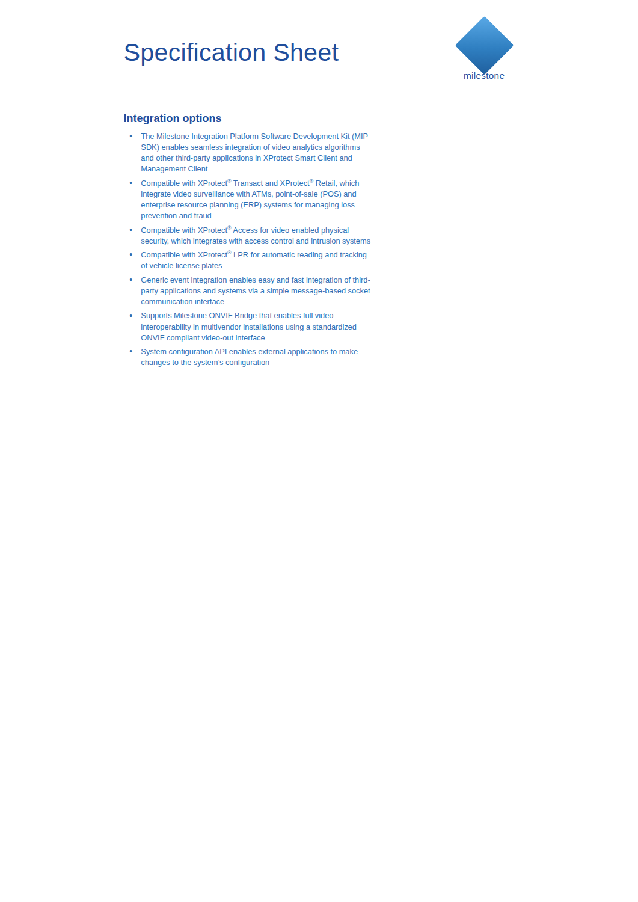Specification Sheet
milestone
Integration options
The Milestone Integration Platform Software Development Kit (MIP SDK) enables seamless integration of video analytics algorithms and other third-party applications in XProtect Smart Client and Management Client
Compatible with XProtect® Transact and XProtect® Retail, which integrate video surveillance with ATMs, point-of-sale (POS) and enterprise resource planning (ERP) systems for managing loss prevention and fraud
Compatible with XProtect® Access for video enabled physical security, which integrates with access control and intrusion systems
Compatible with XProtect® LPR for automatic reading and tracking of vehicle license plates
Generic event integration enables easy and fast integration of third-party applications and systems via a simple message-based socket communication interface
Supports Milestone ONVIF Bridge that enables full video interoperability in multivendor installations using a standardized ONVIF compliant video-out interface
System configuration API enables external applications to make changes to the system’s configuration